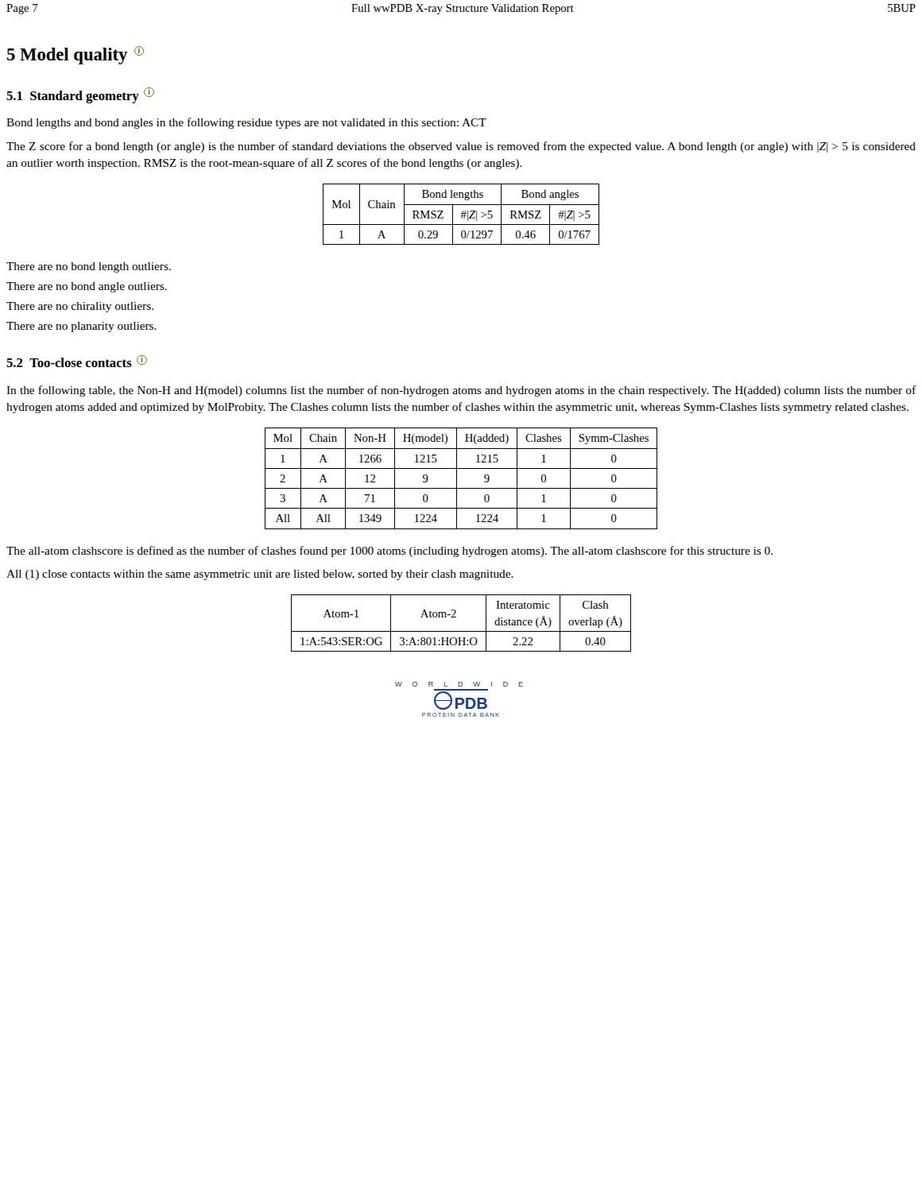Page 7
Full wwPDB X-ray Structure Validation Report
5BUP
5 Model quality i
5.1 Standard geometry i
Bond lengths and bond angles in the following residue types are not validated in this section: ACT
The Z score for a bond length (or angle) is the number of standard deviations the observed value is removed from the expected value. A bond length (or angle) with |Z| > 5 is considered an outlier worth inspection. RMSZ is the root-mean-square of all Z scores of the bond lengths (or angles).
| Mol | Chain | Bond lengths | Bond angles |
| --- | --- | --- | --- |
| RMSZ | #/ Z / >5 | RMSZ | #/ Z / >5 |
| 1 | A | 0.29 | 0/1297 | 0.46 | 0/1767 |
There are no bond length outliers.
There are no bond angle outliers.
There are no chirality outliers.
There are no planarity outliers.
5.2 Too-close contacts i
In the following table, the Non-H and H(model) columns list the number of non-hydrogen atoms and hydrogen atoms in the chain respectively. The H(added) column lists the number of hydrogen atoms added and optimized by MolProbity. The Clashes column lists the number of clashes within the asymmetric unit, whereas Symm-Clashes lists symmetry related clashes.
| Mol | Chain | Non-H | H(model) | H(added) | Clashes | Symm-Clashes |
| --- | --- | --- | --- | --- | --- | --- |
| 1 | A | 1266 | 1215 | 1215 | 1 | 0 |
| 2 | A | 12 | 9 | 9 | 0 | 0 |
| 3 | A | 71 | 0 | 0 | 1 | 0 |
| All | All | 1349 | 1224 | 1224 | 1 | 0 |
The all-atom clashscore is defined as the number of clashes found per 1000 atoms (including hydrogen atoms). The all-atom clashscore for this structure is 0.
All (1) close contacts within the same asymmetric unit are listed below, sorted by their clash magnitude.
| Atom-1 | Atom-2 | Interatomic distance (Å) | Clash overlap (Å) |
| --- | --- | --- | --- |
| 1:A:543:SER:OG | 3:A:801:HOH:O | 2.22 | 0.40 |
W O R L D W I D E PDB PROTEIN DATA BANK